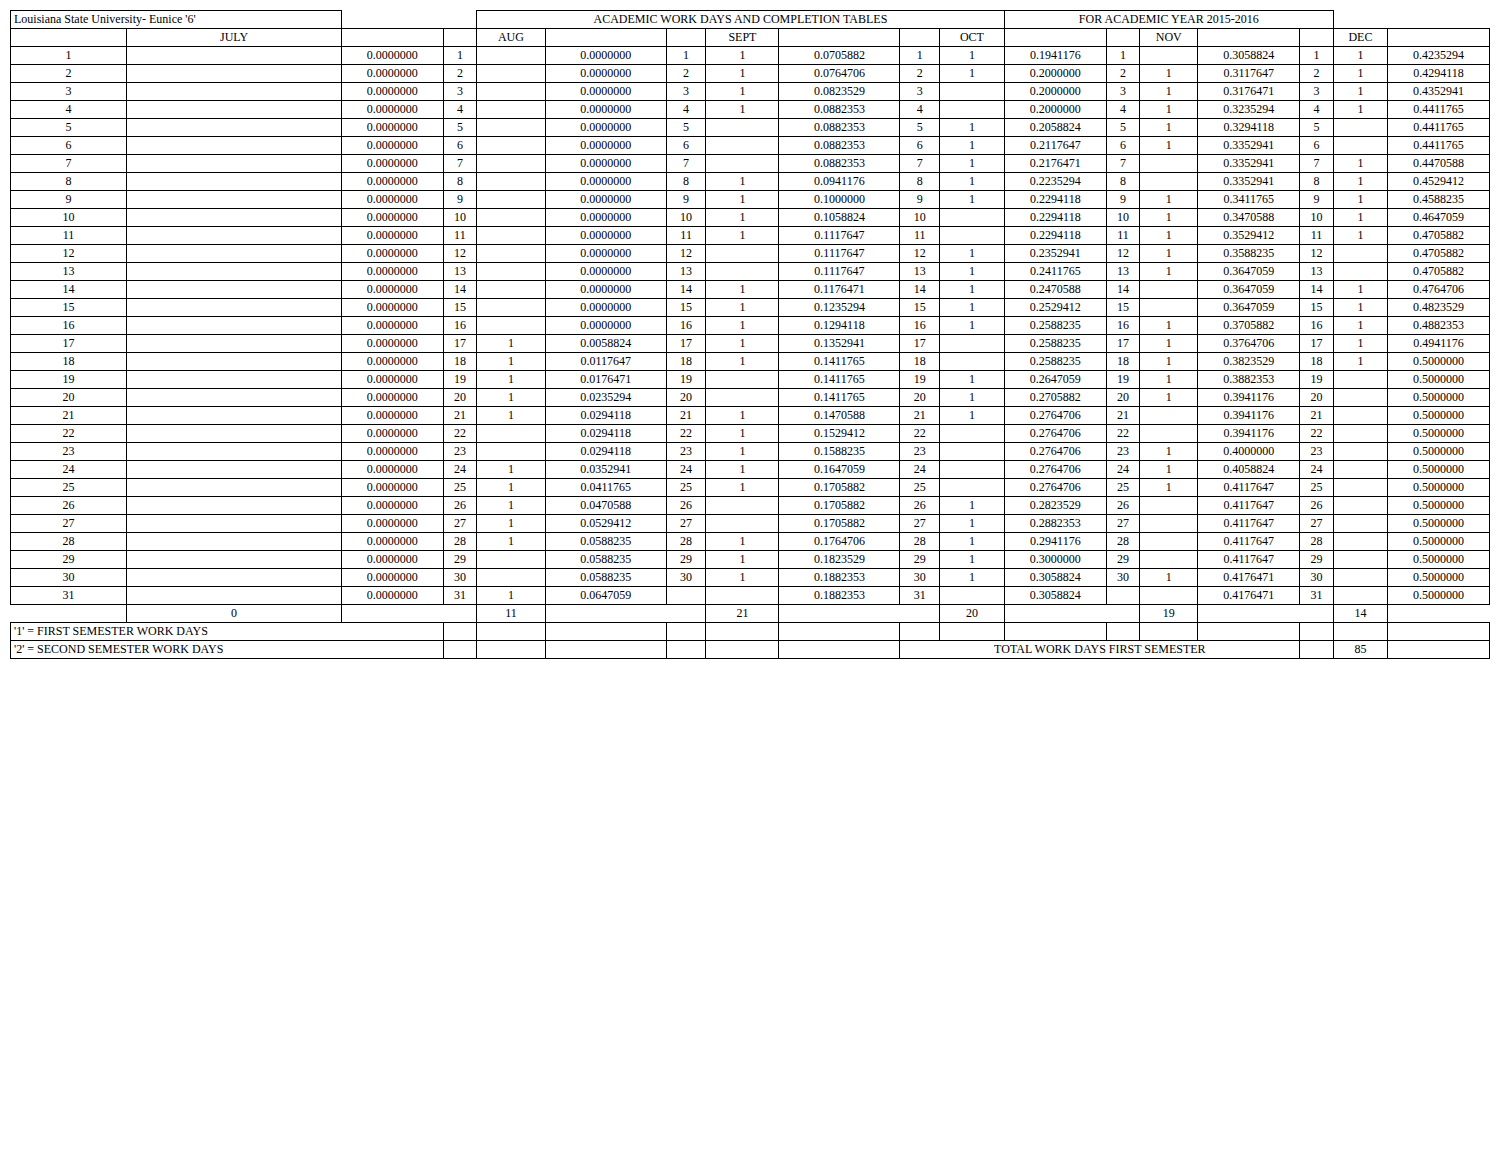| Louisiana State University- Eunice '6' | | | ACADEMIC WORK DAYS AND COMPLETION TABLES | FOR ACADEMIC YEAR 2015-2016 | | |
| | JULY | | | AUG | | | SEPT | | | OCT | | | NOV | | | DEC | |
| 1 | | 0.0000000 | 1 | | 0.0000000 | 1 | 1 | 0.0705882 | 1 | 1 | 0.1941176 | 1 | | 0.3058824 | 1 | 1 | 0.4235294 |
| 2 | | 0.0000000 | 2 | | 0.0000000 | 2 | 1 | 0.0764706 | 2 | 1 | 0.2000000 | 2 | 1 | 0.3117647 | 2 | 1 | 0.4294118 |
| 3 | | 0.0000000 | 3 | | 0.0000000 | 3 | 1 | 0.0823529 | 3 | | 0.2000000 | 3 | 1 | 0.3176471 | 3 | 1 | 0.4352941 |
| 4 | | 0.0000000 | 4 | | 0.0000000 | 4 | 1 | 0.0882353 | 4 | | 0.2000000 | 4 | 1 | 0.3235294 | 4 | 1 | 0.4411765 |
| 5 | | 0.0000000 | 5 | | 0.0000000 | 5 | | 0.0882353 | 5 | 1 | 0.2058824 | 5 | 1 | 0.3294118 | 5 | | 0.4411765 |
| 6 | | 0.0000000 | 6 | | 0.0000000 | 6 | | 0.0882353 | 6 | 1 | 0.2117647 | 6 | 1 | 0.3352941 | 6 | | 0.4411765 |
| 7 | | 0.0000000 | 7 | | 0.0000000 | 7 | | 0.0882353 | 7 | 1 | 0.2176471 | 7 | | 0.3352941 | 7 | 1 | 0.4470588 |
| 8 | | 0.0000000 | 8 | | 0.0000000 | 8 | 1 | 0.0941176 | 8 | 1 | 0.2235294 | 8 | | 0.3352941 | 8 | 1 | 0.4529412 |
| 9 | | 0.0000000 | 9 | | 0.0000000 | 9 | 1 | 0.1000000 | 9 | 1 | 0.2294118 | 9 | 1 | 0.3411765 | 9 | 1 | 0.4588235 |
| 10 | | 0.0000000 | 10 | | 0.0000000 | 10 | 1 | 0.1058824 | 10 | | 0.2294118 | 10 | 1 | 0.3470588 | 10 | 1 | 0.4647059 |
| 11 | | 0.0000000 | 11 | | 0.0000000 | 11 | 1 | 0.1117647 | 11 | | 0.2294118 | 11 | 1 | 0.3529412 | 11 | 1 | 0.4705882 |
| 12 | | 0.0000000 | 12 | | 0.0000000 | 12 | | 0.1117647 | 12 | 1 | 0.2352941 | 12 | 1 | 0.3588235 | 12 | | 0.4705882 |
| 13 | | 0.0000000 | 13 | | 0.0000000 | 13 | | 0.1117647 | 13 | 1 | 0.2411765 | 13 | 1 | 0.3647059 | 13 | | 0.4705882 |
| 14 | | 0.0000000 | 14 | | 0.0000000 | 14 | 1 | 0.1176471 | 14 | 1 | 0.2470588 | 14 | | 0.3647059 | 14 | 1 | 0.4764706 |
| 15 | | 0.0000000 | 15 | | 0.0000000 | 15 | 1 | 0.1235294 | 15 | 1 | 0.2529412 | 15 | | 0.3647059 | 15 | 1 | 0.4823529 |
| 16 | | 0.0000000 | 16 | | 0.0000000 | 16 | 1 | 0.1294118 | 16 | 1 | 0.2588235 | 16 | 1 | 0.3705882 | 16 | 1 | 0.4882353 |
| 17 | | 0.0000000 | 17 | 1 | 0.0058824 | 17 | 1 | 0.1352941 | 17 | | 0.2588235 | 17 | 1 | 0.3764706 | 17 | 1 | 0.4941176 |
| 18 | | 0.0000000 | 18 | 1 | 0.0117647 | 18 | 1 | 0.1411765 | 18 | | 0.2588235 | 18 | 1 | 0.3823529 | 18 | 1 | 0.5000000 |
| 19 | | 0.0000000 | 19 | 1 | 0.0176471 | 19 | | 0.1411765 | 19 | 1 | 0.2647059 | 19 | 1 | 0.3882353 | 19 | | 0.5000000 |
| 20 | | 0.0000000 | 20 | 1 | 0.0235294 | 20 | | 0.1411765 | 20 | 1 | 0.2705882 | 20 | 1 | 0.3941176 | 20 | | 0.5000000 |
| 21 | | 0.0000000 | 21 | 1 | 0.0294118 | 21 | 1 | 0.1470588 | 21 | 1 | 0.2764706 | 21 | | 0.3941176 | 21 | | 0.5000000 |
| 22 | | 0.0000000 | 22 | | 0.0294118 | 22 | 1 | 0.1529412 | 22 | | 0.2764706 | 22 | | 0.3941176 | 22 | | 0.5000000 |
| 23 | | 0.0000000 | 23 | | 0.0294118 | 23 | 1 | 0.1588235 | 23 | | 0.2764706 | 23 | 1 | 0.4000000 | 23 | | 0.5000000 |
| 24 | | 0.0000000 | 24 | 1 | 0.0352941 | 24 | 1 | 0.1647059 | 24 | | 0.2764706 | 24 | 1 | 0.4058824 | 24 | | 0.5000000 |
| 25 | | 0.0000000 | 25 | 1 | 0.0411765 | 25 | 1 | 0.1705882 | 25 | | 0.2764706 | 25 | 1 | 0.4117647 | 25 | | 0.5000000 |
| 26 | | 0.0000000 | 26 | 1 | 0.0470588 | 26 | | 0.1705882 | 26 | 1 | 0.2823529 | 26 | | 0.4117647 | 26 | | 0.5000000 |
| 27 | | 0.0000000 | 27 | 1 | 0.0529412 | 27 | | 0.1705882 | 27 | 1 | 0.2882353 | 27 | | 0.4117647 | 27 | | 0.5000000 |
| 28 | | 0.0000000 | 28 | 1 | 0.0588235 | 28 | 1 | 0.1764706 | 28 | 1 | 0.2941176 | 28 | | 0.4117647 | 28 | | 0.5000000 |
| 29 | | 0.0000000 | 29 | | 0.0588235 | 29 | 1 | 0.1823529 | 29 | 1 | 0.3000000 | 29 | | 0.4117647 | 29 | | 0.5000000 |
| 30 | | 0.0000000 | 30 | | 0.0588235 | 30 | 1 | 0.1882353 | 30 | 1 | 0.3058824 | 30 | 1 | 0.4176471 | 30 | | 0.5000000 |
| 31 | | 0.0000000 | 31 | 1 | 0.0647059 | | | 0.1882353 | 31 | | 0.3058824 | | | 0.4176471 | 31 | | 0.5000000 |
| | 0 | | | 11 | | | 21 | | | 20 | | | 19 | | | 14 | |
| '1' = FIRST SEMESTER WORK DAYS | | | | | | | | | | | | | | | |
| '2' = SECOND SEMESTER WORK DAYS | | | | | | | TOTAL WORK DAYS FIRST SEMESTER | | 85 | |